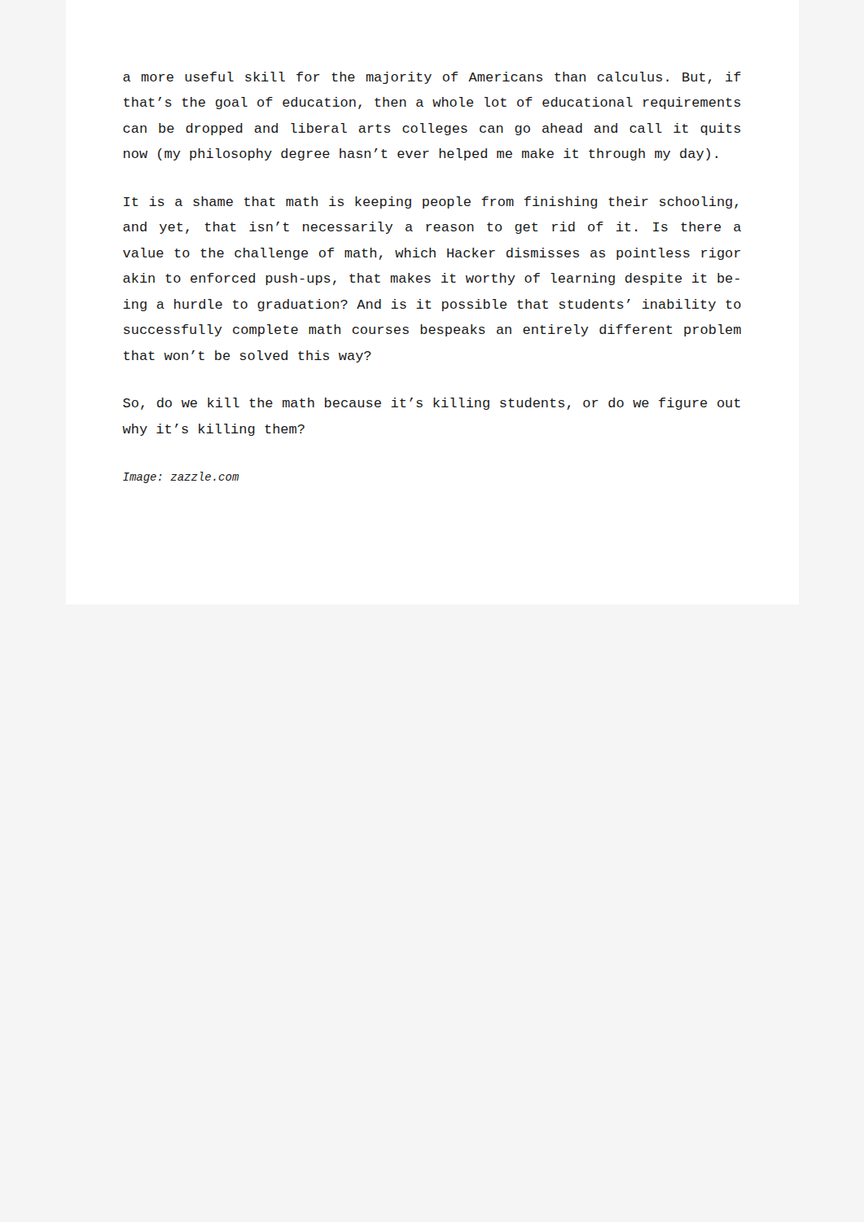a more useful skill for the majority of Americans than calculus. But, if that’s the goal of education, then a whole lot of educational requirements can be dropped and liberal arts colleges can go ahead and call it quits now (my philosophy degree hasn’t ever helped me make it through my day).
It is a shame that math is keeping people from finishing their schooling, and yet, that isn’t necessarily a reason to get rid of it. Is there a value to the challenge of math, which Hacker dismisses as pointless rigor akin to enforced push-ups, that makes it worthy of learning despite it being a hurdle to graduation? And is it possible that students’ inability to successfully complete math courses bespeaks an entirely different problem that won’t be solved this way?
So, do we kill the math because it’s killing students, or do we figure out why it’s killing them?
Image: zazzle.com